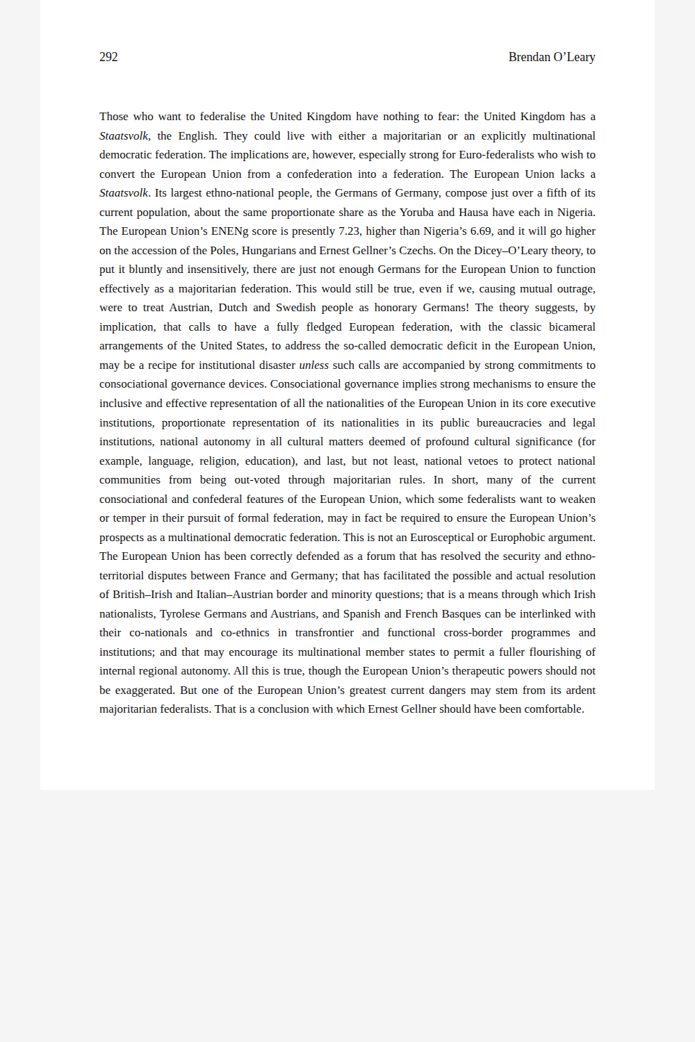292 Brendan O’Leary
Those who want to federalise the United Kingdom have nothing to fear: the United Kingdom has a Staatsvolk, the English. They could live with either a majoritarian or an explicitly multinational democratic federation. The implications are, however, especially strong for Euro-federalists who wish to convert the European Union from a confederation into a federation. The European Union lacks a Staatsvolk. Its largest ethno-national people, the Germans of Germany, compose just over a fifth of its current population, about the same proportionate share as the Yoruba and Hausa have each in Nigeria. The European Union’s ENENg score is presently 7.23, higher than Nigeria’s 6.69, and it will go higher on the accession of the Poles, Hungarians and Ernest Gellner’s Czechs. On the Dicey–O’Leary theory, to put it bluntly and insensitively, there are just not enough Germans for the European Union to function effectively as a majoritarian federation. This would still be true, even if we, causing mutual outrage, were to treat Austrian, Dutch and Swedish people as honorary Germans! The theory suggests, by implication, that calls to have a fully fledged European federation, with the classic bicameral arrangements of the United States, to address the so-called democratic deficit in the European Union, may be a recipe for institutional disaster unless such calls are accompanied by strong commitments to consociational governance devices. Consociational governance implies strong mechanisms to ensure the inclusive and effective representation of all the nationalities of the European Union in its core executive institutions, proportionate representation of its nationalities in its public bureaucracies and legal institutions, national autonomy in all cultural matters deemed of profound cultural significance (for example, language, religion, education), and last, but not least, national vetoes to protect national communities from being out-voted through majoritarian rules. In short, many of the current consociational and confederal features of the European Union, which some federalists want to weaken or temper in their pursuit of formal federation, may in fact be required to ensure the European Union’s prospects as a multinational democratic federation. This is not an Eurosceptical or Europhobic argument. The European Union has been correctly defended as a forum that has resolved the security and ethno-territorial disputes between France and Germany; that has facilitated the possible and actual resolution of British–Irish and Italian–Austrian border and minority questions; that is a means through which Irish nationalists, Tyrolese Germans and Austrians, and Spanish and French Basques can be interlinked with their co-nationals and co-ethnics in transfrontier and functional cross-border programmes and institutions; and that may encourage its multinational member states to permit a fuller flourishing of internal regional autonomy. All this is true, though the European Union’s therapeutic powers should not be exaggerated. But one of the European Union’s greatest current dangers may stem from its ardent majoritarian federalists. That is a conclusion with which Ernest Gellner should have been comfortable.